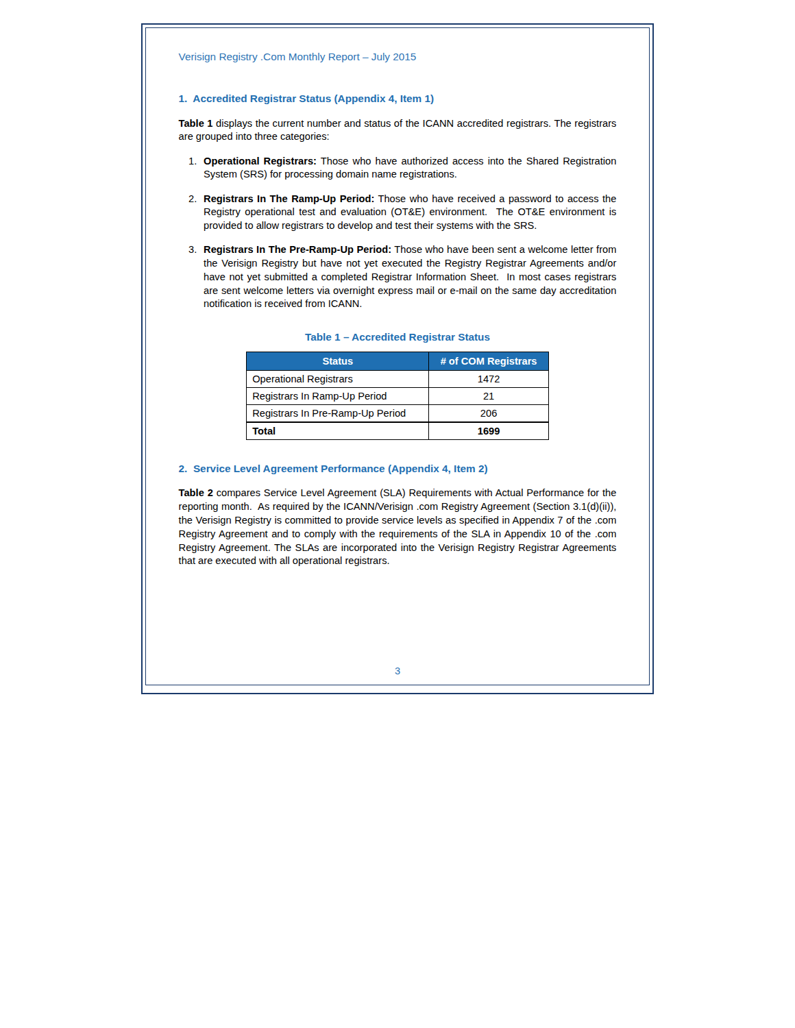Verisign Registry .Com Monthly Report – July 2015
1. Accredited Registrar Status (Appendix 4, Item 1)
Table 1 displays the current number and status of the ICANN accredited registrars. The registrars are grouped into three categories:
Operational Registrars: Those who have authorized access into the Shared Registration System (SRS) for processing domain name registrations.
Registrars In The Ramp-Up Period: Those who have received a password to access the Registry operational test and evaluation (OT&E) environment. The OT&E environment is provided to allow registrars to develop and test their systems with the SRS.
Registrars In The Pre-Ramp-Up Period: Those who have been sent a welcome letter from the Verisign Registry but have not yet executed the Registry Registrar Agreements and/or have not yet submitted a completed Registrar Information Sheet. In most cases registrars are sent welcome letters via overnight express mail or e-mail on the same day accreditation notification is received from ICANN.
Table 1 – Accredited Registrar Status
| Status | # of COM Registrars |
| --- | --- |
| Operational Registrars | 1472 |
| Registrars In Ramp-Up Period | 21 |
| Registrars In Pre-Ramp-Up Period | 206 |
| Total | 1699 |
2. Service Level Agreement Performance (Appendix 4, Item 2)
Table 2 compares Service Level Agreement (SLA) Requirements with Actual Performance for the reporting month. As required by the ICANN/Verisign .com Registry Agreement (Section 3.1(d)(ii)), the Verisign Registry is committed to provide service levels as specified in Appendix 7 of the .com Registry Agreement and to comply with the requirements of the SLA in Appendix 10 of the .com Registry Agreement. The SLAs are incorporated into the Verisign Registry Registrar Agreements that are executed with all operational registrars.
3